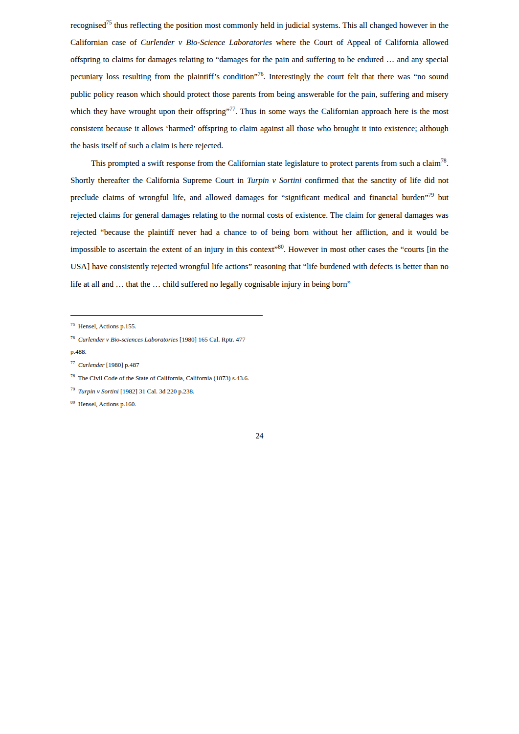recognised75 thus reflecting the position most commonly held in judicial systems. This all changed however in the Californian case of Curlender v Bio-Science Laboratories where the Court of Appeal of California allowed offspring to claims for damages relating to “damages for the pain and suffering to be endured … and any special pecuniary loss resulting from the plaintiff’s condition”76. Interestingly the court felt that there was “no sound public policy reason which should protect those parents from being answerable for the pain, suffering and misery which they have wrought upon their offspring”77. Thus in some ways the Californian approach here is the most consistent because it allows ‘harmed’ offspring to claim against all those who brought it into existence; although the basis itself of such a claim is here rejected.
This prompted a swift response from the Californian state legislature to protect parents from such a claim78. Shortly thereafter the California Supreme Court in Turpin v Sortini confirmed that the sanctity of life did not preclude claims of wrongful life, and allowed damages for “significant medical and financial burden”79 but rejected claims for general damages relating to the normal costs of existence. The claim for general damages was rejected “because the plaintiff never had a chance to of being born without her affliction, and it would be impossible to ascertain the extent of an injury in this context”80. However in most other cases the “courts [in the USA] have consistently rejected wrongful life actions” reasoning that “life burdened with defects is better than no life at all and … that the … child suffered no legally cognisable injury in being born”
75 Hensel, Actions p.155.
76 Curlender v Bio-sciences Laboratories [1980] 165 Cal. Rptr. 477 p.488.
77 Curlender [1980] p.487
78 The Civil Code of the State of California, California (1873) s.43.6.
79 Turpin v Sortini [1982] 31 Cal. 3d 220 p.238.
80 Hensel, Actions p.160.
24